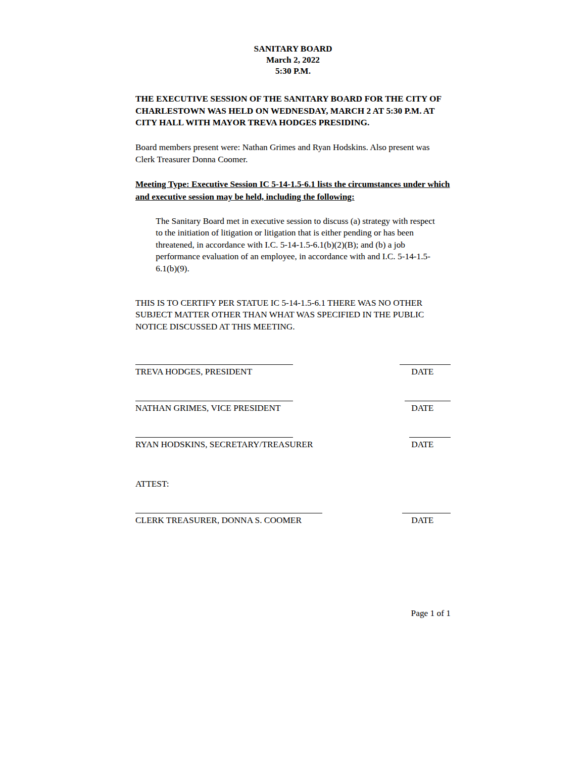SANITARY BOARD
March 2, 2022
5:30 P.M.
THE EXECUTIVE SESSION OF THE SANITARY BOARD FOR THE CITY OF CHARLESTOWN WAS HELD ON WEDNESDAY, MARCH 2 AT 5:30 P.M. AT CITY HALL WITH MAYOR TREVA HODGES PRESIDING.
Board members present were: Nathan Grimes and Ryan Hodskins. Also present was Clerk Treasurer Donna Coomer.
Meeting Type: Executive Session IC 5-14-1.5-6.1 lists the circumstances under which and executive session may be held, including the following:
The Sanitary Board met in executive session to discuss (a) strategy with respect to the initiation of litigation or litigation that is either pending or has been threatened, in accordance with I.C. 5-14-1.5-6.1(b)(2)(B); and (b) a job performance evaluation of an employee, in accordance with and I.C. 5-14-1.5-6.1(b)(9).
THIS IS TO CERTIFY PER STATUE IC 5-14-1.5-6.1 THERE WAS NO OTHER SUBJECT MATTER OTHER THAN WHAT WAS SPECIFIED IN THE PUBLIC NOTICE DISCUSSED AT THIS MEETING.
TREVA HODGES, PRESIDENT DATE
NATHAN GRIMES, VICE PRESIDENT DATE
RYAN HODSKINS, SECRETARY/TREASURER DATE
ATTEST:
CLERK TREASURER, DONNA S. COOMER DATE
Page 1 of 1